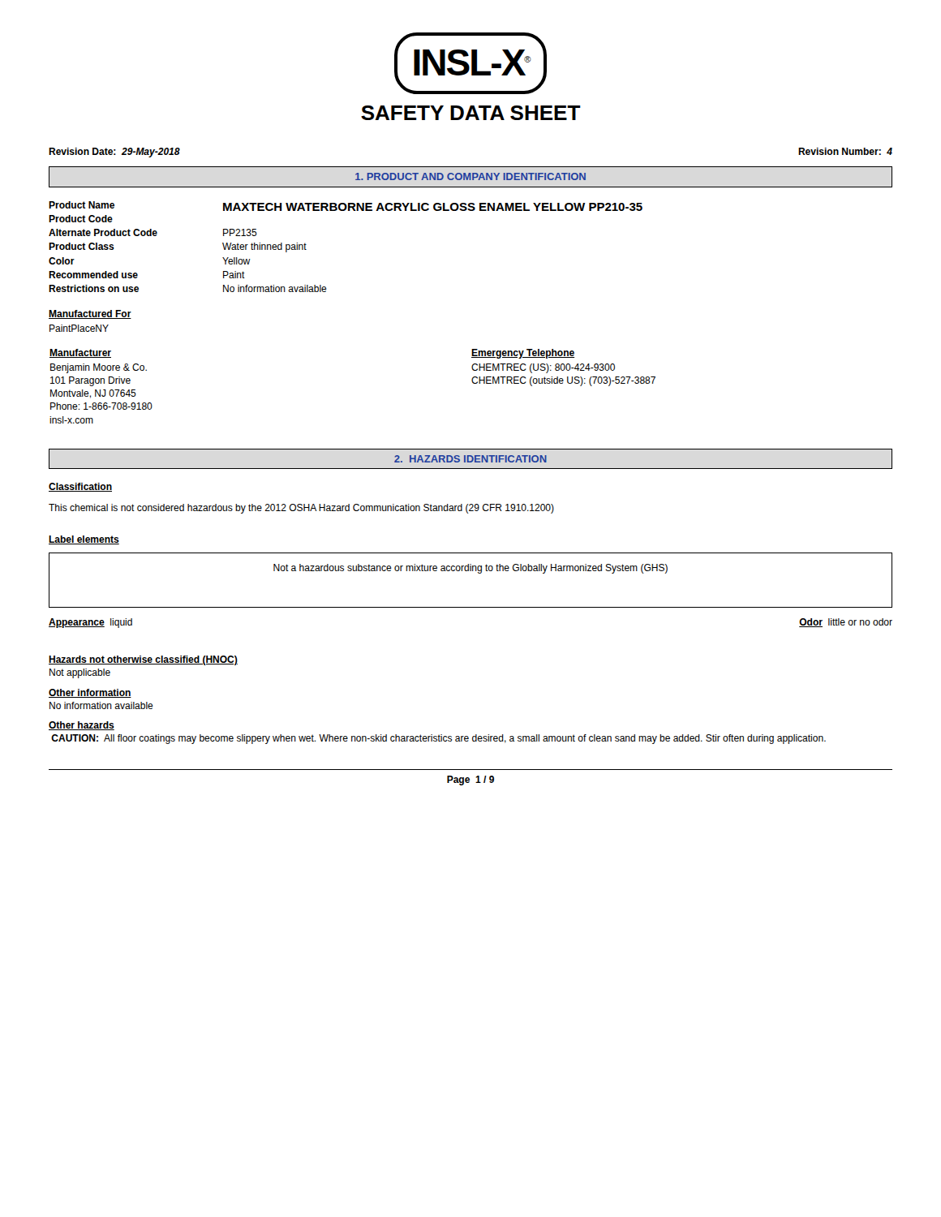INSL-X®
SAFETY DATA SHEET
Revision Date: 29-May-2018 Revision Number: 4
1. PRODUCT AND COMPANY IDENTIFICATION
| Product Name | MAXTECH WATERBORNE ACRYLIC GLOSS ENAMEL YELLOW PP210-35 |
| Product Code |
| Alternate Product Code | PP2135 |
| Product Class | Water thinned paint |
| Color | Yellow |
| Recommended use | Paint |
| Restrictions on use | No information available |
Manufactured For
PaintPlaceNY
| Manufacturer Benjamin Moore & Co. 101 Paragon Drive Montvale, NJ 07645 Phone: 1-866-708-9180 insl-x.com | Emergency Telephone CHEMTREC (US): 800-424-9300 CHEMTREC (outside US): (703)-527-3887 |
2. HAZARDS IDENTIFICATION
Classification
This chemical is not considered hazardous by the 2012 OSHA Hazard Communication Standard (29 CFR 1910.1200)
Label elements
Not a hazardous substance or mixture according to the Globally Harmonized System (GHS)
Appearance liquid Odor little or no odor
Hazards not otherwise classified (HNOC)
Not applicable
Other information
No information available
Other hazards
CAUTION: All floor coatings may become slippery when wet. Where non-skid characteristics are desired, a small amount of clean sand may be added. Stir often during application.
Page 1 / 9